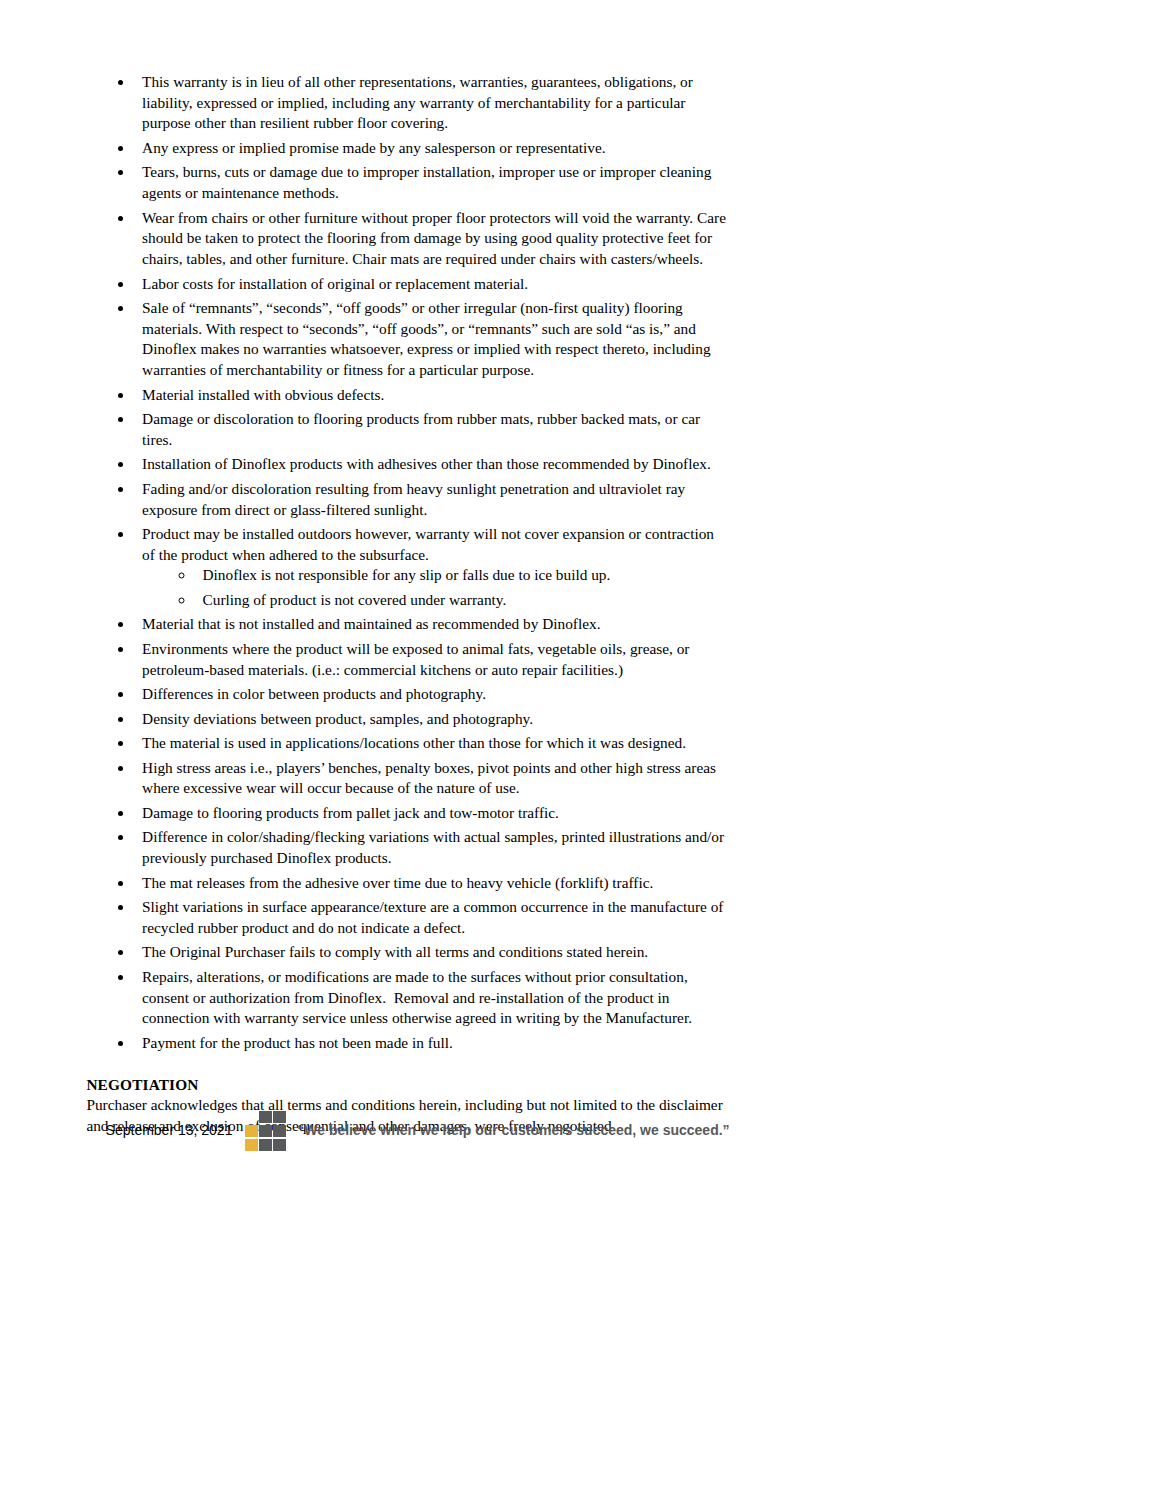This warranty is in lieu of all other representations, warranties, guarantees, obligations, or liability, expressed or implied, including any warranty of merchantability for a particular purpose other than resilient rubber floor covering.
Any express or implied promise made by any salesperson or representative.
Tears, burns, cuts or damage due to improper installation, improper use or improper cleaning agents or maintenance methods.
Wear from chairs or other furniture without proper floor protectors will void the warranty. Care should be taken to protect the flooring from damage by using good quality protective feet for chairs, tables, and other furniture. Chair mats are required under chairs with casters/wheels.
Labor costs for installation of original or replacement material.
Sale of “remnants”, “seconds”, “off goods” or other irregular (non-first quality) flooring materials. With respect to “seconds”, “off goods”, or “remnants” such are sold “as is,” and Dinoflex makes no warranties whatsoever, express or implied with respect thereto, including warranties of merchantability or fitness for a particular purpose.
Material installed with obvious defects.
Damage or discoloration to flooring products from rubber mats, rubber backed mats, or car tires.
Installation of Dinoflex products with adhesives other than those recommended by Dinoflex.
Fading and/or discoloration resulting from heavy sunlight penetration and ultraviolet ray exposure from direct or glass-filtered sunlight.
Product may be installed outdoors however, warranty will not cover expansion or contraction of the product when adhered to the subsurface.
Dinoflex is not responsible for any slip or falls due to ice build up.
Curling of product is not covered under warranty.
Material that is not installed and maintained as recommended by Dinoflex.
Environments where the product will be exposed to animal fats, vegetable oils, grease, or petroleum-based materials. (i.e.: commercial kitchens or auto repair facilities.)
Differences in color between products and photography.
Density deviations between product, samples, and photography.
The material is used in applications/locations other than those for which it was designed.
High stress areas i.e., players’ benches, penalty boxes, pivot points and other high stress areas where excessive wear will occur because of the nature of use.
Damage to flooring products from pallet jack and tow-motor traffic.
Difference in color/shading/flecking variations with actual samples, printed illustrations and/or previously purchased Dinoflex products.
The mat releases from the adhesive over time due to heavy vehicle (forklift) traffic.
Slight variations in surface appearance/texture are a common occurrence in the manufacture of recycled rubber product and do not indicate a defect.
The Original Purchaser fails to comply with all terms and conditions stated herein.
Repairs, alterations, or modifications are made to the surfaces without prior consultation, consent or authorization from Dinoflex. Removal and re-installation of the product in connection with warranty service unless otherwise agreed in writing by the Manufacturer.
Payment for the product has not been made in full.
NEGOTIATION
Purchaser acknowledges that all terms and conditions herein, including but not limited to the disclaimer and release and exclusion of consequential and other damages, were freely negotiated
September 13, 2021
“We believe when we help our customers succeed, we succeed.”